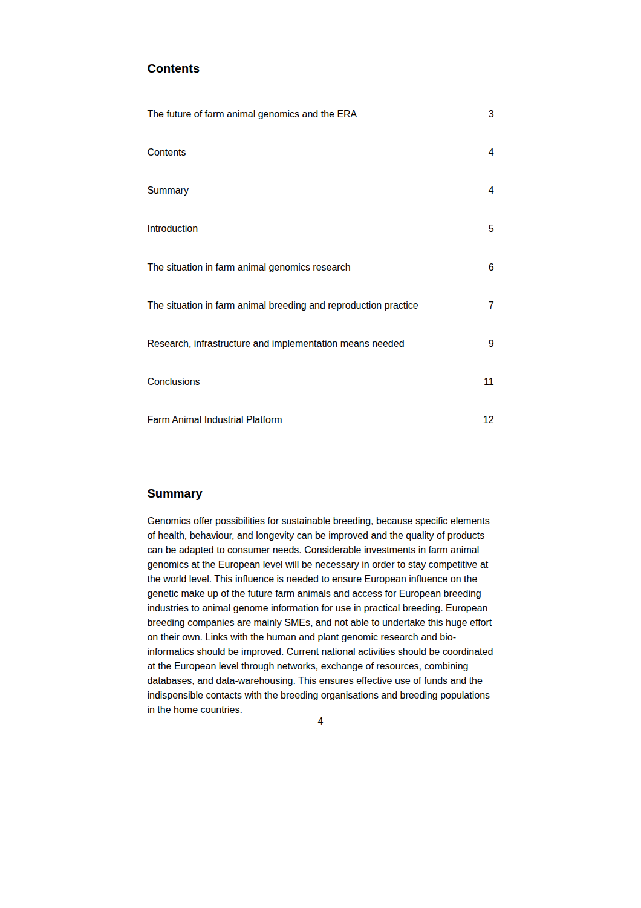Contents
| The future of farm animal genomics and the ERA | 3 |
| Contents | 4 |
| Summary | 4 |
| Introduction | 5 |
| The situation in farm animal genomics research | 6 |
| The situation in farm animal breeding and reproduction practice | 7 |
| Research, infrastructure and implementation means needed | 9 |
| Conclusions | 11 |
| Farm Animal Industrial Platform | 12 |
Summary
Genomics offer possibilities for sustainable breeding, because specific elements of health, behaviour, and longevity can be improved and the quality of products can be adapted to consumer needs. Considerable investments in farm animal genomics at the European level will be necessary in order to stay competitive at the world level. This influence is needed to ensure European influence on the genetic make up of the future farm animals and access for European breeding industries to animal genome information for use in practical breeding. European breeding companies are mainly SMEs, and not able to undertake this huge effort on their own. Links with the human and plant genomic research and bio-informatics should be improved. Current national activities should be coordinated at the European level through networks, exchange of resources, combining databases, and data-warehousing. This ensures effective use of funds and the indispensible contacts with the breeding organisations and breeding populations in the home countries.
4